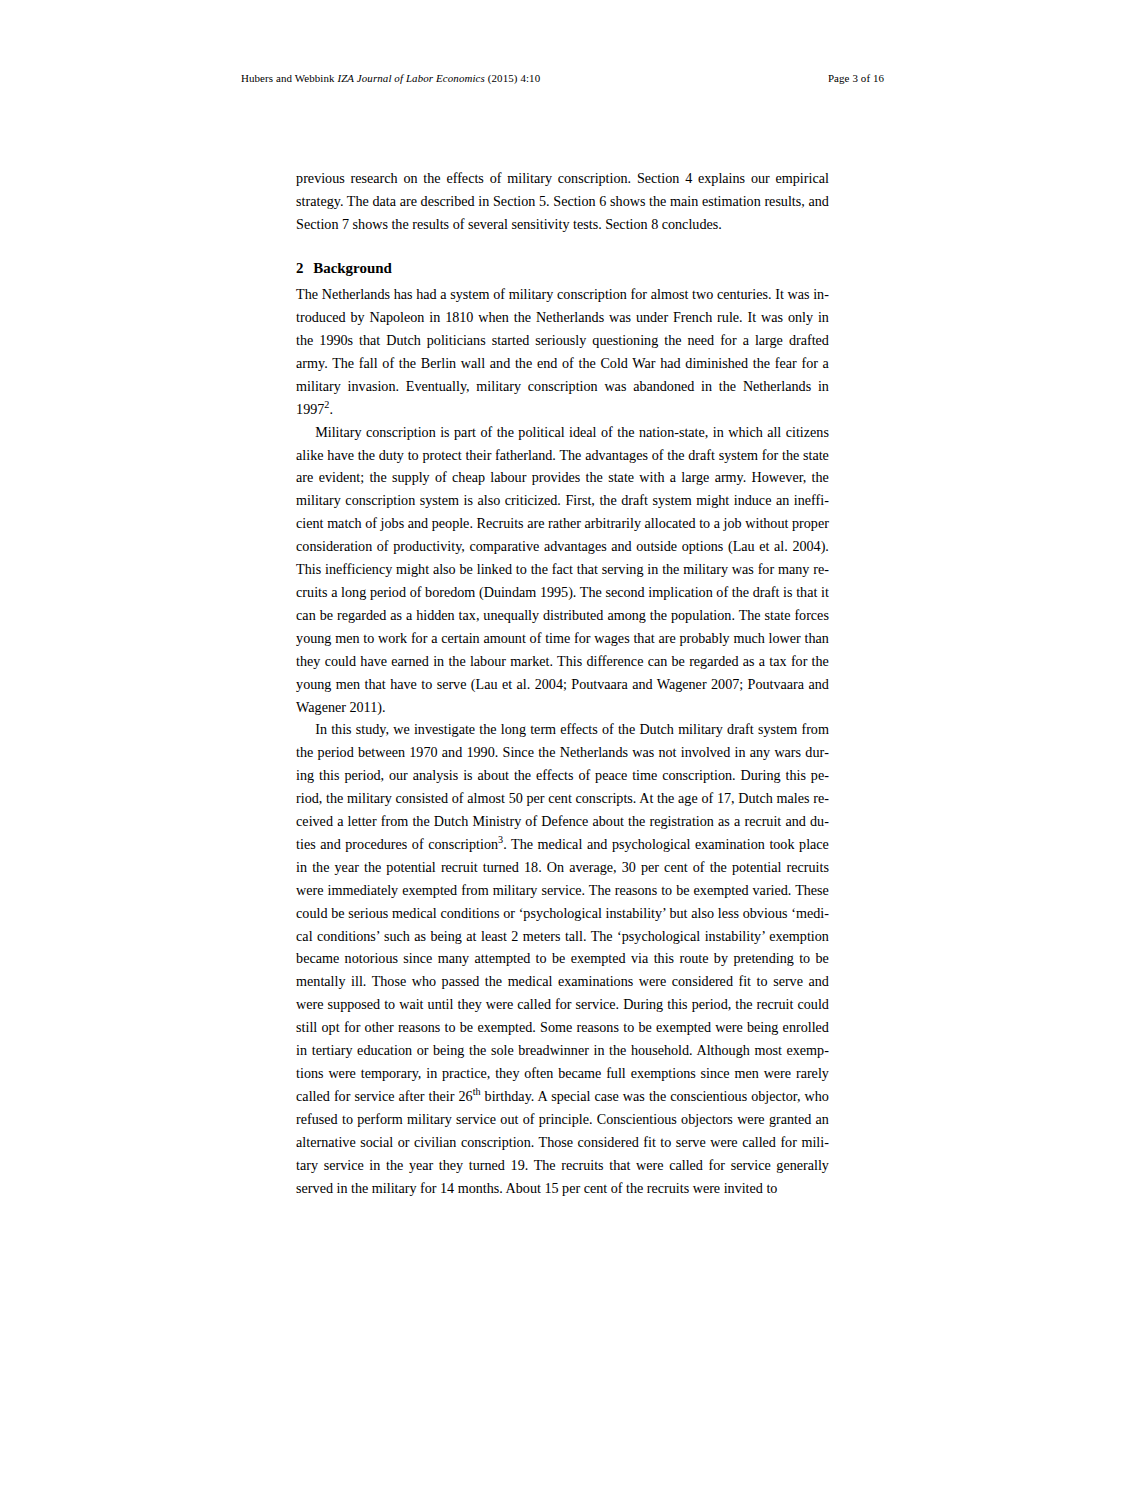Hubers and Webbink IZA Journal of Labor Economics (2015) 4:10
Page 3 of 16
previous research on the effects of military conscription. Section 4 explains our empirical strategy. The data are described in Section 5. Section 6 shows the main estimation results, and Section 7 shows the results of several sensitivity tests. Section 8 concludes.
2 Background
The Netherlands has had a system of military conscription for almost two centuries. It was introduced by Napoleon in 1810 when the Netherlands was under French rule. It was only in the 1990s that Dutch politicians started seriously questioning the need for a large drafted army. The fall of the Berlin wall and the end of the Cold War had diminished the fear for a military invasion. Eventually, military conscription was abandoned in the Netherlands in 19972.
Military conscription is part of the political ideal of the nation-state, in which all citizens alike have the duty to protect their fatherland. The advantages of the draft system for the state are evident; the supply of cheap labour provides the state with a large army. However, the military conscription system is also criticized. First, the draft system might induce an inefficient match of jobs and people. Recruits are rather arbitrarily allocated to a job without proper consideration of productivity, comparative advantages and outside options (Lau et al. 2004). This inefficiency might also be linked to the fact that serving in the military was for many recruits a long period of boredom (Duindam 1995). The second implication of the draft is that it can be regarded as a hidden tax, unequally distributed among the population. The state forces young men to work for a certain amount of time for wages that are probably much lower than they could have earned in the labour market. This difference can be regarded as a tax for the young men that have to serve (Lau et al. 2004; Poutvaara and Wagener 2007; Poutvaara and Wagener 2011).
In this study, we investigate the long term effects of the Dutch military draft system from the period between 1970 and 1990. Since the Netherlands was not involved in any wars during this period, our analysis is about the effects of peace time conscription. During this period, the military consisted of almost 50 per cent conscripts. At the age of 17, Dutch males received a letter from the Dutch Ministry of Defence about the registration as a recruit and duties and procedures of conscription3. The medical and psychological examination took place in the year the potential recruit turned 18. On average, 30 per cent of the potential recruits were immediately exempted from military service. The reasons to be exempted varied. These could be serious medical conditions or ‘psychological instability’ but also less obvious ‘medical conditions’ such as being at least 2 meters tall. The ‘psychological instability’ exemption became notorious since many attempted to be exempted via this route by pretending to be mentally ill. Those who passed the medical examinations were considered fit to serve and were supposed to wait until they were called for service. During this period, the recruit could still opt for other reasons to be exempted. Some reasons to be exempted were being enrolled in tertiary education or being the sole breadwinner in the household. Although most exemptions were temporary, in practice, they often became full exemptions since men were rarely called for service after their 26th birthday. A special case was the conscientious objector, who refused to perform military service out of principle. Conscientious objectors were granted an alternative social or civilian conscription. Those considered fit to serve were called for military service in the year they turned 19. The recruits that were called for service generally served in the military for 14 months. About 15 per cent of the recruits were invited to